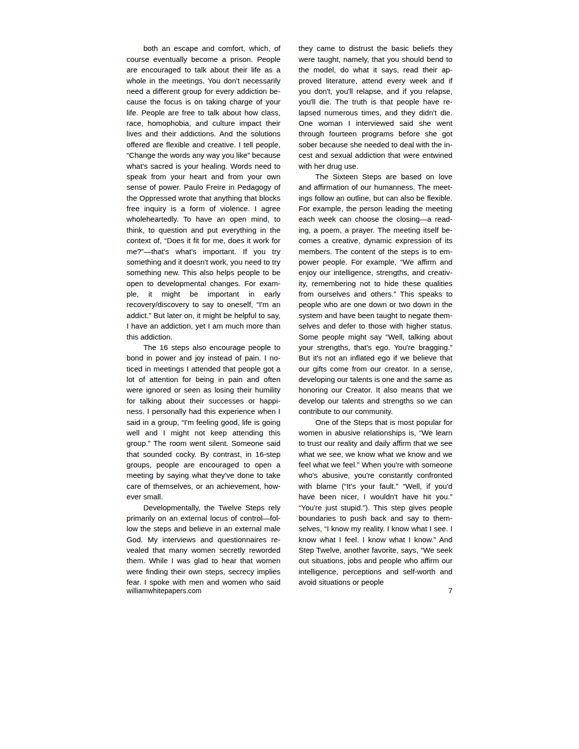both an escape and comfort, which, of course eventually become a prison. People are encouraged to talk about their life as a whole in the meetings. You don't necessarily need a different group for every addiction because the focus is on taking charge of your life. People are free to talk about how class, race, homophobia, and culture impact their lives and their addictions. And the solutions offered are flexible and creative. I tell people, “Change the words any way you like” because what's sacred is your healing. Words need to speak from your heart and from your own sense of power. Paulo Freire in Pedagogy of the Oppressed wrote that anything that blocks free inquiry is a form of violence. I agree wholeheartedly. To have an open mind, to think, to question and put everything in the context of, “Does it fit for me, does it work for me?”—that's what's important. If you try something and it doesn't work, you need to try something new. This also helps people to be open to developmental changes. For example, it might be important in early recovery/discovery to say to oneself, “I'm an addict.” But later on, it might be helpful to say, I have an addiction, yet I am much more than this addiction.
The 16 steps also encourage people to bond in power and joy instead of pain. I noticed in meetings I attended that people got a lot of attention for being in pain and often were ignored or seen as losing their humility for talking about their successes or happiness. I personally had this experience when I said in a group, “I'm feeling good, life is going well and I might not keep attending this group.” The room went silent. Someone said that sounded cocky. By contrast, in 16-step groups, people are encouraged to open a meeting by saying what they've done to take care of themselves, or an achievement, however small.
Developmentally, the Twelve Steps rely primarily on an external locus of control—follow the steps and believe in an external male God. My interviews and questionnaires revealed that many women secretly reworded them. While I was glad to hear that women were finding their own steps, secrecy implies fear. I spoke with men and women who said they came to distrust the basic beliefs they were taught, namely, that you should bend to the model, do what it says, read their approved literature, attend every week and if you don't, you'll relapse, and if you relapse, you'll die. The truth is that people have relapsed numerous times, and they didn't die. One woman I interviewed said she went through fourteen programs before she got sober because she needed to deal with the incest and sexual addiction that were entwined with her drug use.
The Sixteen Steps are based on love and affirmation of our humanness. The meetings follow an outline, but can also be flexible. For example, the person leading the meeting each week can choose the closing—a reading, a poem, a prayer. The meeting itself becomes a creative, dynamic expression of its members. The content of the steps is to empower people. For example, “We affirm and enjoy our intelligence, strengths, and creativity, remembering not to hide these qualities from ourselves and others.” This speaks to people who are one down or two down in the system and have been taught to negate themselves and defer to those with higher status. Some people might say “Well, talking about your strengths, that's ego. You're bragging.” But it's not an inflated ego if we believe that our gifts come from our creator. In a sense, developing our talents is one and the same as honoring our Creator. It also means that we develop our talents and strengths so we can contribute to our community.
One of the Steps that is most popular for women in abusive relationships is, “We learn to trust our reality and daily affirm that we see what we see, we know what we know and we feel what we feel.” When you're with someone who's abusive, you're constantly confronted with blame (“It's your fault.” “Well, if you'd have been nicer, I wouldn't have hit you.” “You're just stupid.”). This step gives people boundaries to push back and say to themselves, “I know my reality. I know what I see. I know what I feel. I know what I know.” And Step Twelve, another favorite, says, “We seek out situations, jobs and people who affirm our intelligence, perceptions and self-worth and avoid situations or people
williamwhitepapers.com 7